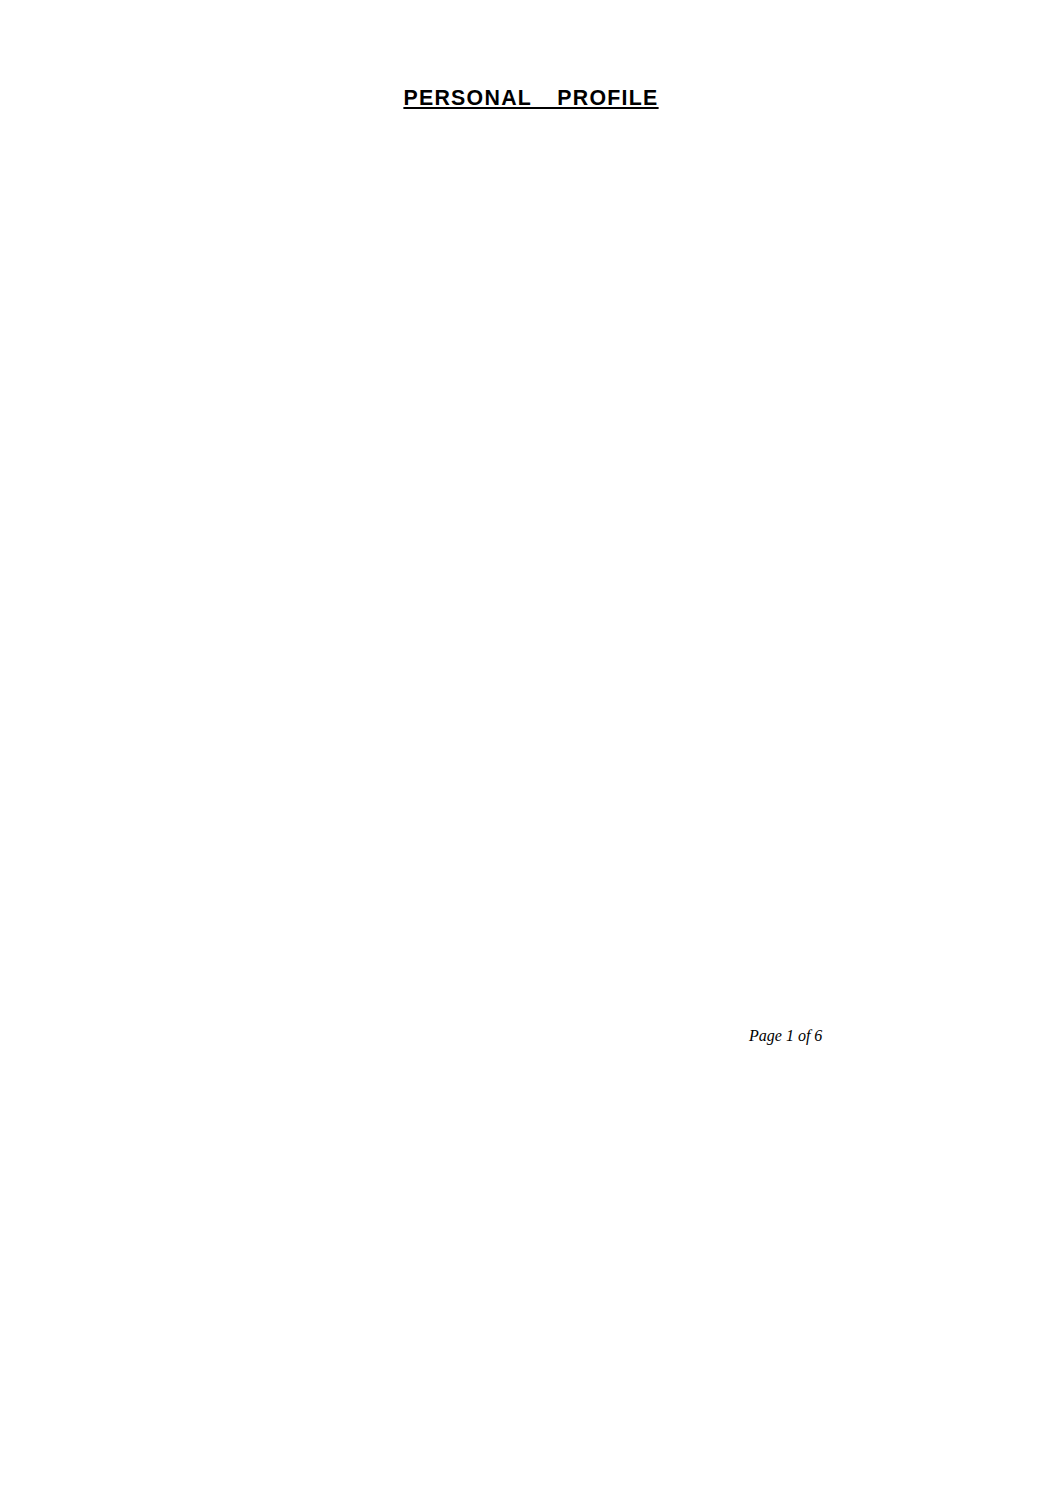PERSONAL PROFILE
Page 1 of 6